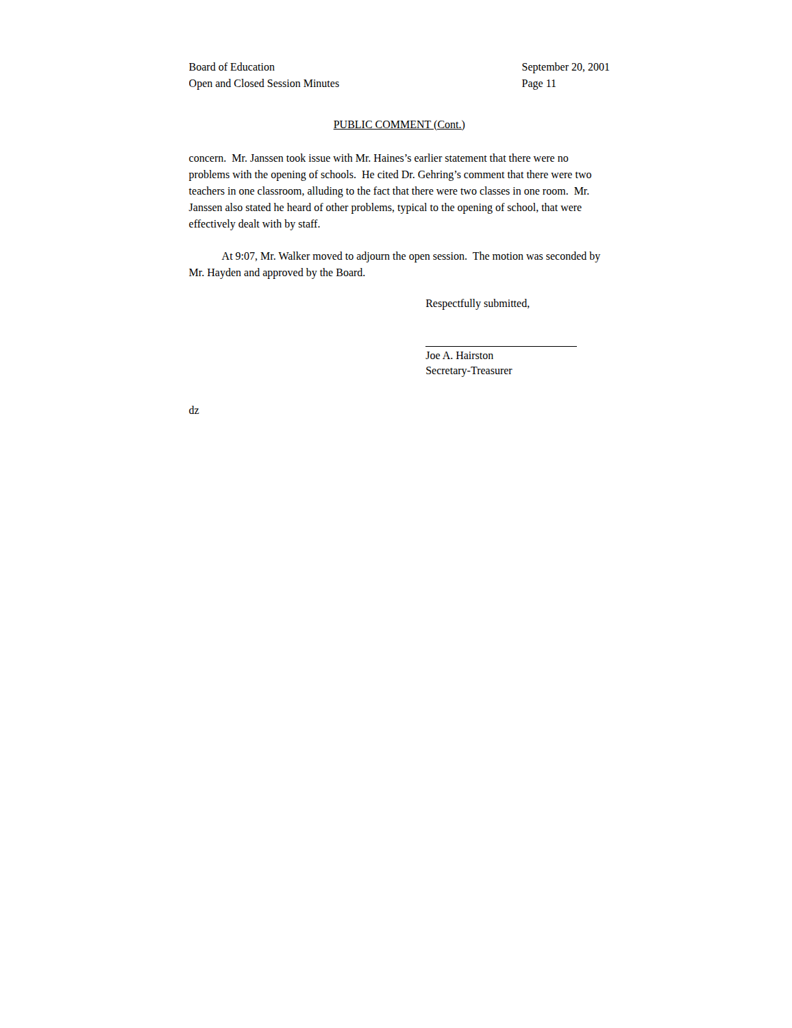Board of Education
Open and Closed Session Minutes
September 20, 2001
Page 11
PUBLIC COMMENT (Cont.)
concern. Mr. Janssen took issue with Mr. Haines’s earlier statement that there were no problems with the opening of schools. He cited Dr. Gehring’s comment that there were two teachers in one classroom, alluding to the fact that there were two classes in one room. Mr. Janssen also stated he heard of other problems, typical to the opening of school, that were effectively dealt with by staff.
At 9:07, Mr. Walker moved to adjourn the open session. The motion was seconded by Mr. Hayden and approved by the Board.
Respectfully submitted,
Joe A. Hairston
Secretary-Treasurer
dz